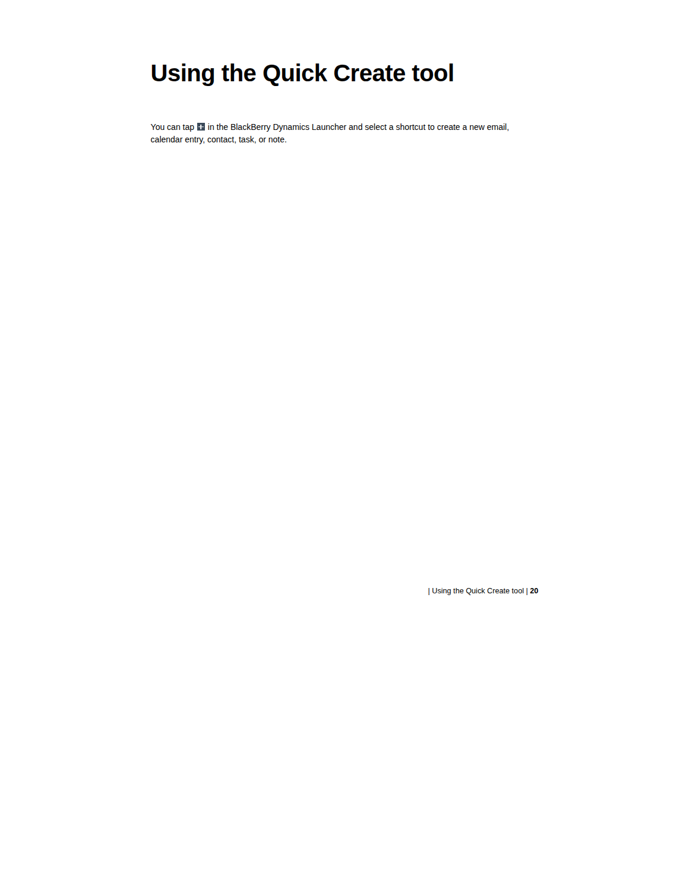Using the Quick Create tool
You can tap in the BlackBerry Dynamics Launcher and select a shortcut to create a new email, calendar entry, contact, task, or note.
| Using the Quick Create tool | 20